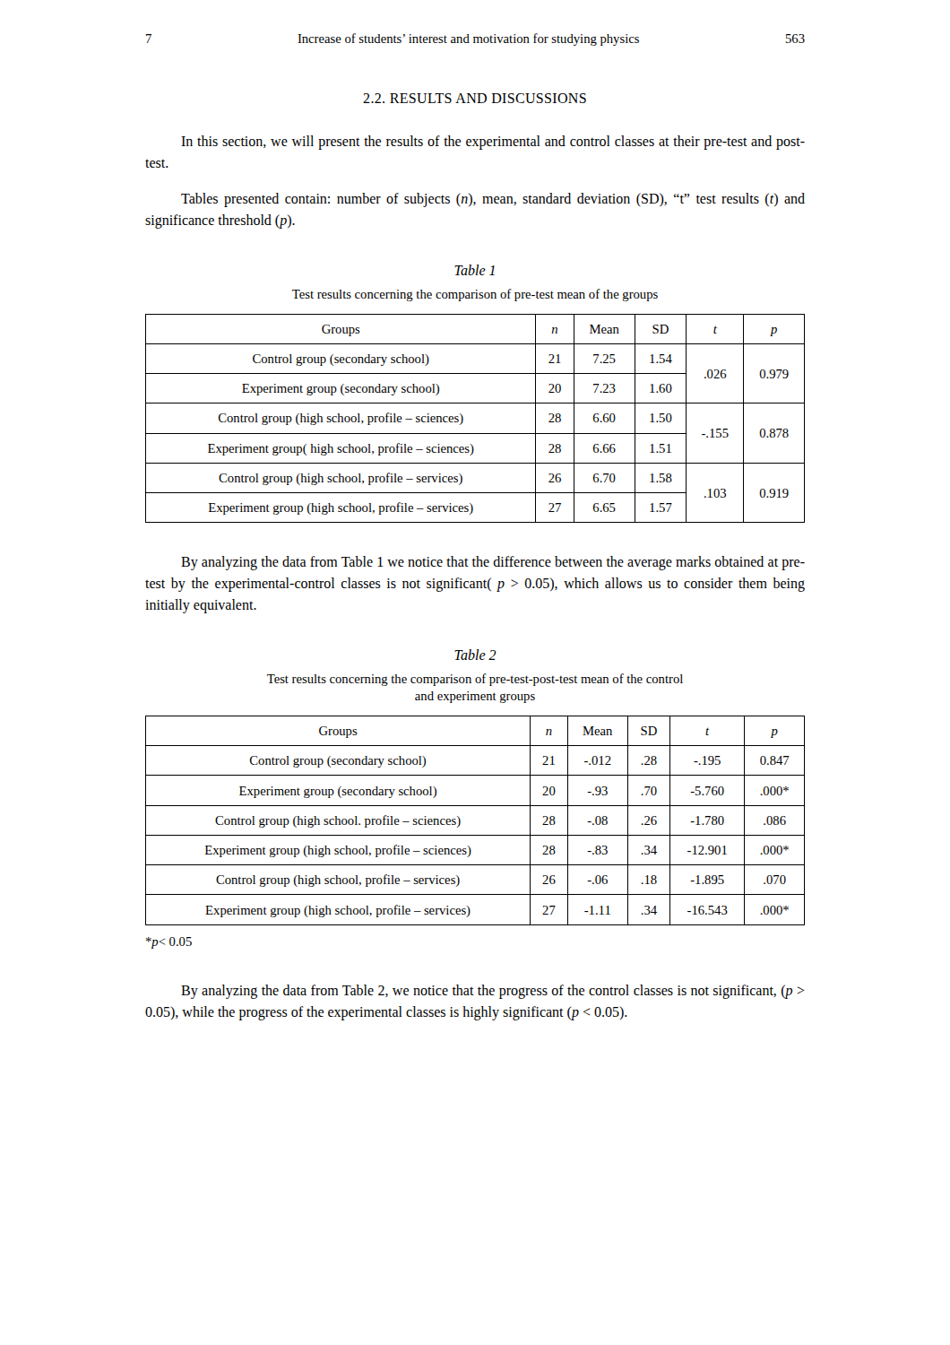7 Increase of students’ interest and motivation for studying physics 563
2.2. RESULTS AND DISCUSSIONS
In this section, we will present the results of the experimental and control classes at their pre-test and post-test.
Tables presented contain: number of subjects (n), mean, standard deviation (SD), “t” test results (t) and significance threshold (p).
Table 1
Test results concerning the comparison of pre-test mean of the groups
| Groups | n | Mean | SD | t | p |
| --- | --- | --- | --- | --- | --- |
| Control group (secondary school) | 21 | 7.25 | 1.54 | .026 | 0.979 |
| Experiment group (secondary school) | 20 | 7.23 | 1.60 |
| Control group (high school, profile – sciences) | 28 | 6.60 | 1.50 | -.155 | 0.878 |
| Experiment group( high school, profile – sciences) | 28 | 6.66 | 1.51 |
| Control group (high school, profile – services) | 26 | 6.70 | 1.58 | .103 | 0.919 |
| Experiment group (high school, profile – services) | 27 | 6.65 | 1.57 |
By analyzing the data from Table 1 we notice that the difference between the average marks obtained at pre-test by the experimental-control classes is not significant( p > 0.05), which allows us to consider them being initially equivalent.
Table 2
Test results concerning the comparison of pre-test-post-test mean of the control
and experiment groups
| Groups | n | Mean | SD | t | p |
| --- | --- | --- | --- | --- | --- |
| Control group (secondary school) | 21 | -.012 | .28 | -.195 | 0.847 |
| Experiment group (secondary school) | 20 | -.93 | .70 | -5.760 | .000* |
| Control group (high school. profile – sciences) | 28 | -.08 | .26 | -1.780 | .086 |
| Experiment group (high school, profile – sciences) | 28 | -.83 | .34 | -12.901 | .000* |
| Control group (high school, profile – services) | 26 | -.06 | .18 | -1.895 | .070 |
| Experiment group (high school, profile – services) | 27 | -1.11 | .34 | -16.543 | .000* |
*p< 0.05
By analyzing the data from Table 2, we notice that the progress of the control classes is not significant, (p > 0.05), while the progress of the experimental classes is highly significant (p < 0.05).